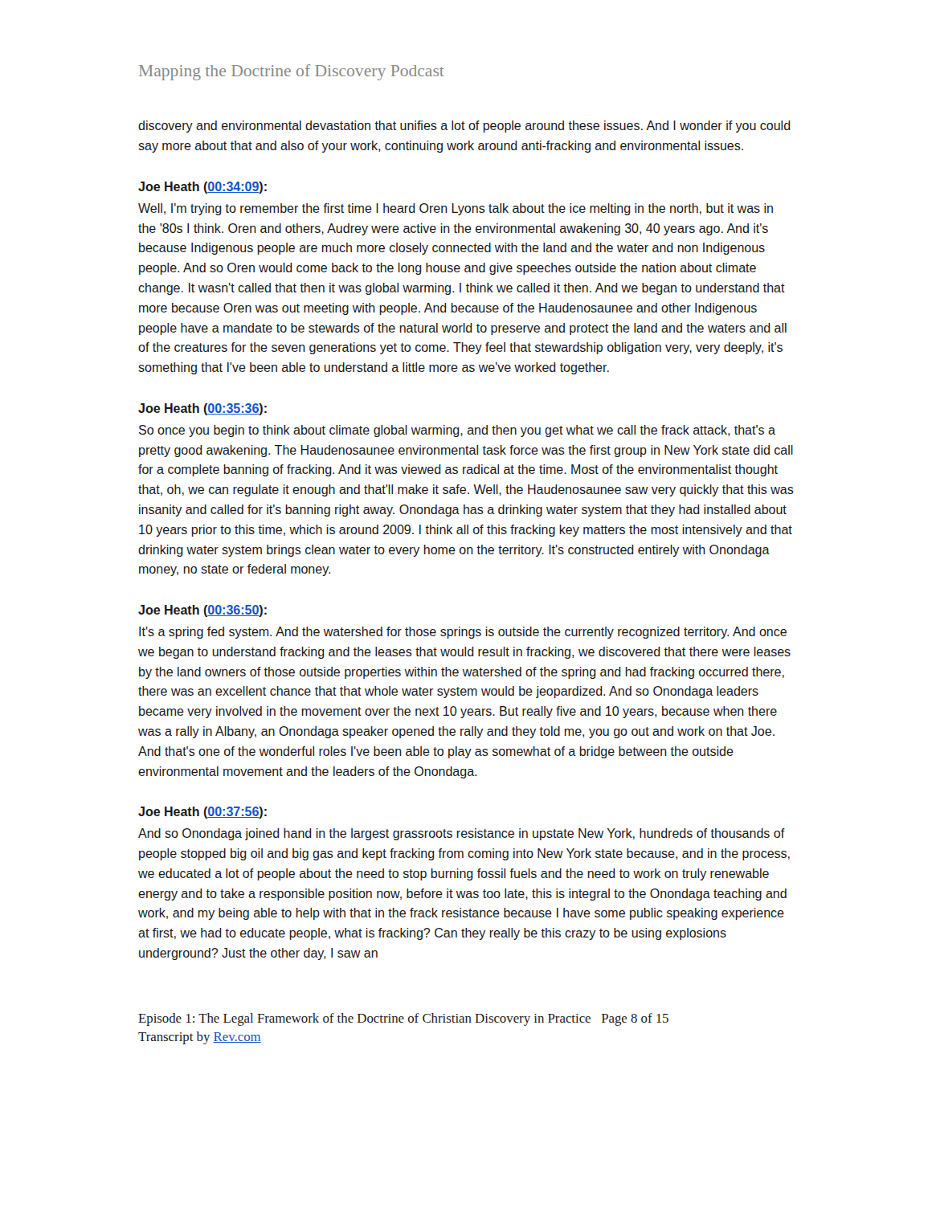Mapping the Doctrine of Discovery Podcast
discovery and environmental devastation that unifies a lot of people around these issues. And I wonder if you could say more about that and also of your work, continuing work around anti-fracking and environmental issues.
Joe Heath (00:34:09):
Well, I'm trying to remember the first time I heard Oren Lyons talk about the ice melting in the north, but it was in the '80s I think. Oren and others, Audrey were active in the environmental awakening 30, 40 years ago. And it's because Indigenous people are much more closely connected with the land and the water and non Indigenous people. And so Oren would come back to the long house and give speeches outside the nation about climate change. It wasn't called that then it was global warming. I think we called it then. And we began to understand that more because Oren was out meeting with people. And because of the Haudenosaunee and other Indigenous people have a mandate to be stewards of the natural world to preserve and protect the land and the waters and all of the creatures for the seven generations yet to come. They feel that stewardship obligation very, very deeply, it's something that I've been able to understand a little more as we've worked together.
Joe Heath (00:35:36):
So once you begin to think about climate global warming, and then you get what we call the frack attack, that's a pretty good awakening. The Haudenosaunee environmental task force was the first group in New York state did call for a complete banning of fracking. And it was viewed as radical at the time. Most of the environmentalist thought that, oh, we can regulate it enough and that'll make it safe. Well, the Haudenosaunee saw very quickly that this was insanity and called for it's banning right away. Onondaga has a drinking water system that they had installed about 10 years prior to this time, which is around 2009. I think all of this fracking key matters the most intensively and that drinking water system brings clean water to every home on the territory. It's constructed entirely with Onondaga money, no state or federal money.
Joe Heath (00:36:50):
It's a spring fed system. And the watershed for those springs is outside the currently recognized territory. And once we began to understand fracking and the leases that would result in fracking, we discovered that there were leases by the land owners of those outside properties within the watershed of the spring and had fracking occurred there, there was an excellent chance that that whole water system would be jeopardized. And so Onondaga leaders became very involved in the movement over the next 10 years. But really five and 10 years, because when there was a rally in Albany, an Onondaga speaker opened the rally and they told me, you go out and work on that Joe. And that's one of the wonderful roles I've been able to play as somewhat of a bridge between the outside environmental movement and the leaders of the Onondaga.
Joe Heath (00:37:56):
And so Onondaga joined hand in the largest grassroots resistance in upstate New York, hundreds of thousands of people stopped big oil and big gas and kept fracking from coming into New York state because, and in the process, we educated a lot of people about the need to stop burning fossil fuels and the need to work on truly renewable energy and to take a responsible position now, before it was too late, this is integral to the Onondaga teaching and work, and my being able to help with that in the frack resistance because I have some public speaking experience at first, we had to educate people, what is fracking? Can they really be this crazy to be using explosions underground? Just the other day, I saw an
Episode 1: The Legal Framework of the Doctrine of Christian Discovery in Practice Page 8 of 15
Transcript by Rev.com